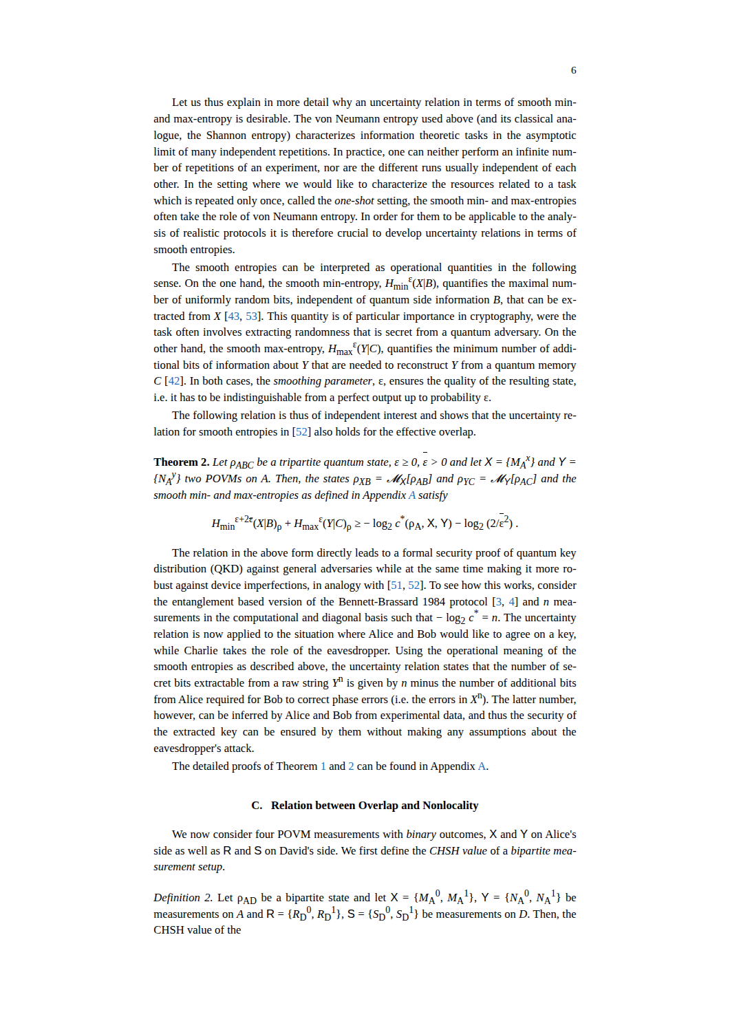6
Let us thus explain in more detail why an uncertainty relation in terms of smooth min-and max-entropy is desirable. The von Neumann entropy used above (and its classical analogue, the Shannon entropy) characterizes information theoretic tasks in the asymptotic limit of many independent repetitions. In practice, one can neither perform an infinite number of repetitions of an experiment, nor are the different runs usually independent of each other. In the setting where we would like to characterize the resources related to a task which is repeated only once, called the one-shot setting, the smooth min- and max-entropies often take the role of von Neumann entropy. In order for them to be applicable to the analysis of realistic protocols it is therefore crucial to develop uncertainty relations in terms of smooth entropies.
The smooth entropies can be interpreted as operational quantities in the following sense. On the one hand, the smooth min-entropy, Hminε(X|B), quantifies the maximal number of uniformly random bits, independent of quantum side information B, that can be extracted from X [43, 53]. This quantity is of particular importance in cryptography, were the task often involves extracting randomness that is secret from a quantum adversary. On the other hand, the smooth max-entropy, Hmaxε(Y|C), quantifies the minimum number of additional bits of information about Y that are needed to reconstruct Y from a quantum memory C [42]. In both cases, the smoothing parameter, ε, ensures the quality of the resulting state, i.e. it has to be indistinguishable from a perfect output up to probability ε.
The following relation is thus of independent interest and shows that the uncertainty relation for smooth entropies in [52] also holds for the effective overlap.
Theorem 2. Let ρABC be a tripartite quantum state, ε ≥ 0, ε > 0 and let X = {MAx} and Y = {NAy} two POVMs on A. Then, the states ρXB = 𝓜X[ρAB] and ρYC = 𝓜Y[ρAC] and the smooth min- and max-entropies as defined in Appendix A satisfy
Hminε+2ε(X|B)ρ + Hmaxε(Y|C)ρ ≥ − log2 c*(ρA, X, Y) − log2 (2/ε2) .
The relation in the above form directly leads to a formal security proof of quantum key distribution (QKD) against general adversaries while at the same time making it more robust against device imperfections, in analogy with [51, 52]. To see how this works, consider the entanglement based version of the Bennett-Brassard 1984 protocol [3, 4] and n measurements in the computational and diagonal basis such that − log2 c* = n. The uncertainty relation is now applied to the situation where Alice and Bob would like to agree on a key, while Charlie takes the role of the eavesdropper. Using the operational meaning of the smooth entropies as described above, the uncertainty relation states that the number of secret bits extractable from a raw string Yn is given by n minus the number of additional bits from Alice required for Bob to correct phase errors (i.e. the errors in Xn). The latter number, however, can be inferred by Alice and Bob from experimental data, and thus the security of the extracted key can be ensured by them without making any assumptions about the eavesdropper's attack.
The detailed proofs of Theorem 1 and 2 can be found in Appendix A.
C. Relation between Overlap and Nonlocality
We now consider four POVM measurements with binary outcomes, X and Y on Alice's side as well as R and S on David's side. We first define the CHSH value of a bipartite measurement setup.
Definition 2. Let ρAD be a bipartite state and let X = {MA0, MA1}, Y = {NA0, NA1} be measurements on A and R = {RD0, RD1}, S = {SD0, SD1} be measurements on D. Then, the CHSH value of the